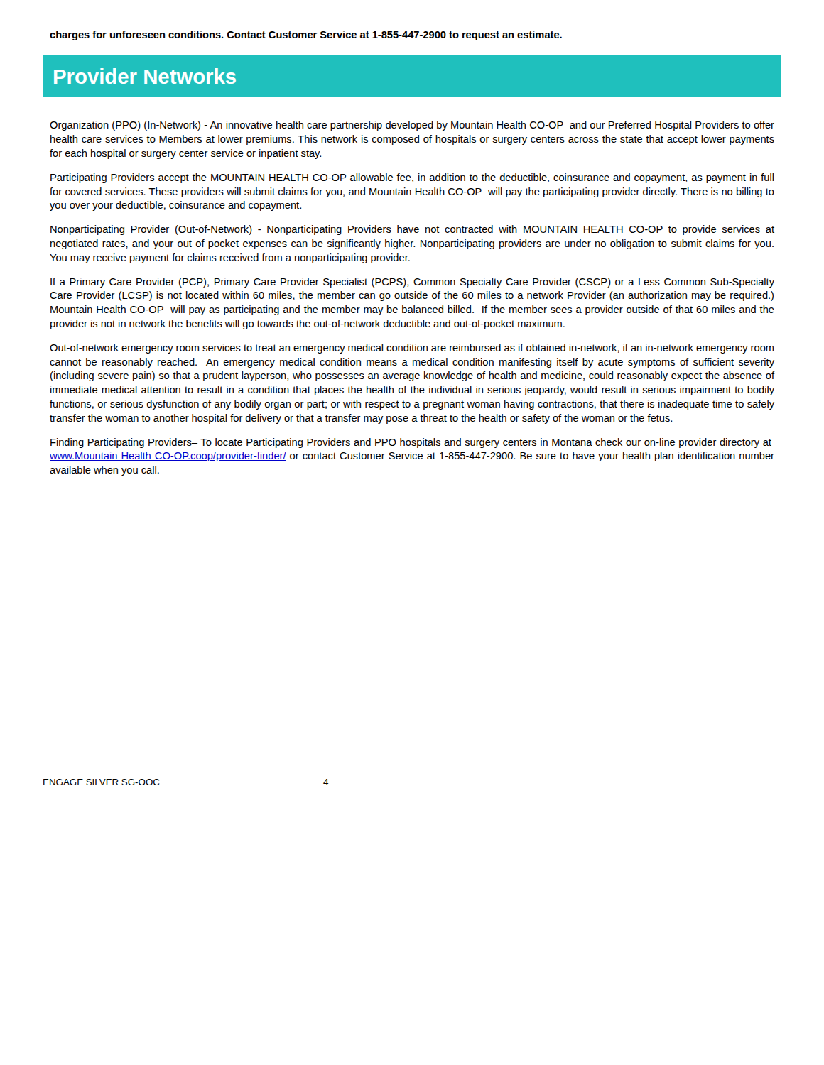charges for unforeseen conditions. Contact Customer Service at 1-855-447-2900 to request an estimate.
Provider Networks
Organization (PPO) (In-Network) - An innovative health care partnership developed by Mountain Health CO-OP and our Preferred Hospital Providers to offer health care services to Members at lower premiums. This network is composed of hospitals or surgery centers across the state that accept lower payments for each hospital or surgery center service or inpatient stay.
Participating Providers accept the MOUNTAIN HEALTH CO-OP allowable fee, in addition to the deductible, coinsurance and copayment, as payment in full for covered services. These providers will submit claims for you, and Mountain Health CO-OP will pay the participating provider directly. There is no billing to you over your deductible, coinsurance and copayment.
Nonparticipating Provider (Out-of-Network) - Nonparticipating Providers have not contracted with MOUNTAIN HEALTH CO-OP to provide services at negotiated rates, and your out of pocket expenses can be significantly higher. Nonparticipating providers are under no obligation to submit claims for you. You may receive payment for claims received from a nonparticipating provider.
If a Primary Care Provider (PCP), Primary Care Provider Specialist (PCPS), Common Specialty Care Provider (CSCP) or a Less Common Sub-Specialty Care Provider (LCSP) is not located within 60 miles, the member can go outside of the 60 miles to a network Provider (an authorization may be required.) Mountain Health CO-OP will pay as participating and the member may be balanced billed. If the member sees a provider outside of that 60 miles and the provider is not in network the benefits will go towards the out-of-network deductible and out-of-pocket maximum.
Out-of-network emergency room services to treat an emergency medical condition are reimbursed as if obtained in-network, if an in-network emergency room cannot be reasonably reached. An emergency medical condition means a medical condition manifesting itself by acute symptoms of sufficient severity (including severe pain) so that a prudent layperson, who possesses an average knowledge of health and medicine, could reasonably expect the absence of immediate medical attention to result in a condition that places the health of the individual in serious jeopardy, would result in serious impairment to bodily functions, or serious dysfunction of any bodily organ or part; or with respect to a pregnant woman having contractions, that there is inadequate time to safely transfer the woman to another hospital for delivery or that a transfer may pose a threat to the health or safety of the woman or the fetus.
Finding Participating Providers– To locate Participating Providers and PPO hospitals and surgery centers in Montana check our on-line provider directory at www.Mountain Health CO-OP.coop/provider-finder/ or contact Customer Service at 1-855-447-2900. Be sure to have your health plan identification number available when you call.
ENGAGE SILVER SG-OOC4